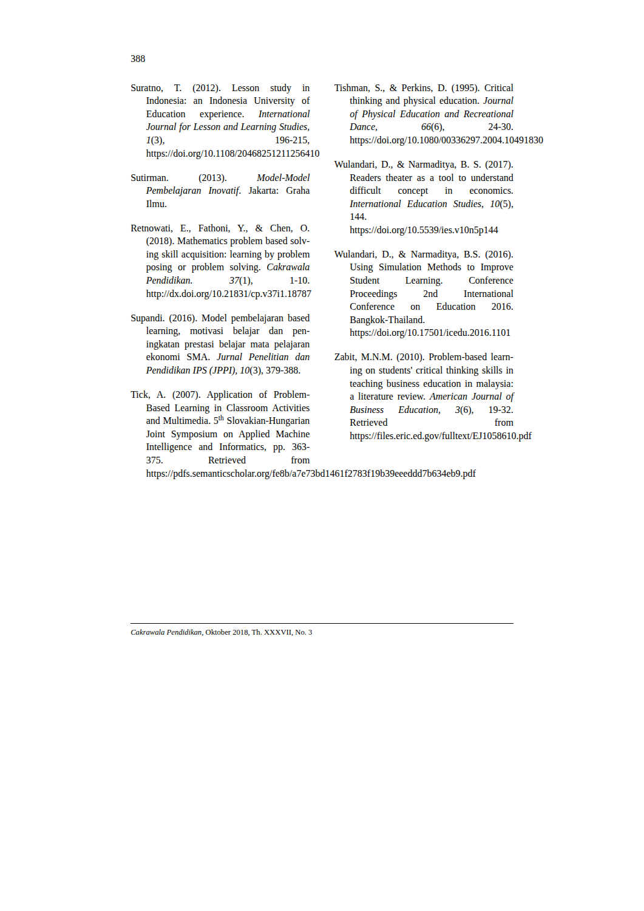388
Suratno, T. (2012). Lesson study in Indonesia: an Indonesia University of Education experience. International Journal for Lesson and Learning Studies, 1(3), 196-215, https://doi.org/10.1108/20468251211256410
Sutirman. (2013). Model-Model Pembelajaran Inovatif. Jakarta: Graha Ilmu.
Retnowati, E., Fathoni, Y., & Chen, O. (2018). Mathematics problem based solving skill acquisition: learning by problem posing or problem solving. Cakrawala Pendidikan. 37(1), 1-10. http://dx.doi.org/10.21831/cp.v37i1.18787
Supandi. (2016). Model pembelajaran based learning, motivasi belajar dan peningkatan prestasi belajar mata pelajaran ekonomi SMA. Jurnal Penelitian dan Pendidikan IPS (JPPI), 10(3), 379-388.
Tick, A. (2007). Application of Problem-Based Learning in Classroom Activities and Multimedia. 5th Slovakian-Hungarian Joint Symposium on Applied Machine Intelligence and Informatics, pp. 363-375. Retrieved from https://pdfs.semanticscholar.org/fe8b/a7e73bd1461f2783f19b39eeeddd7b634eb9.pdf
Tishman, S., & Perkins, D. (1995). Critical thinking and physical education. Journal of Physical Education and Recreational Dance, 66(6), 24-30. https://doi.org/10.1080/00336297.2004.10491830
Wulandari, D., & Narmaditya, B. S. (2017). Readers theater as a tool to understand difficult concept in economics. International Education Studies, 10(5), 144. https://doi.org/10.5539/ies.v10n5p144
Wulandari, D., & Narmaditya, B.S. (2016). Using Simulation Methods to Improve Student Learning. Conference Proceedings 2nd International Conference on Education 2016. Bangkok-Thailand. https://doi.org/10.17501/icedu.2016.1101
Zabit, M.N.M. (2010). Problem-based learning on students' critical thinking skills in teaching business education in malaysia: a literature review. American Journal of Business Education, 3(6), 19-32. Retrieved from https://files.eric.ed.gov/fulltext/EJ1058610.pdf
Cakrawala Pendidikan, Oktober 2018, Th. XXXVII, No. 3